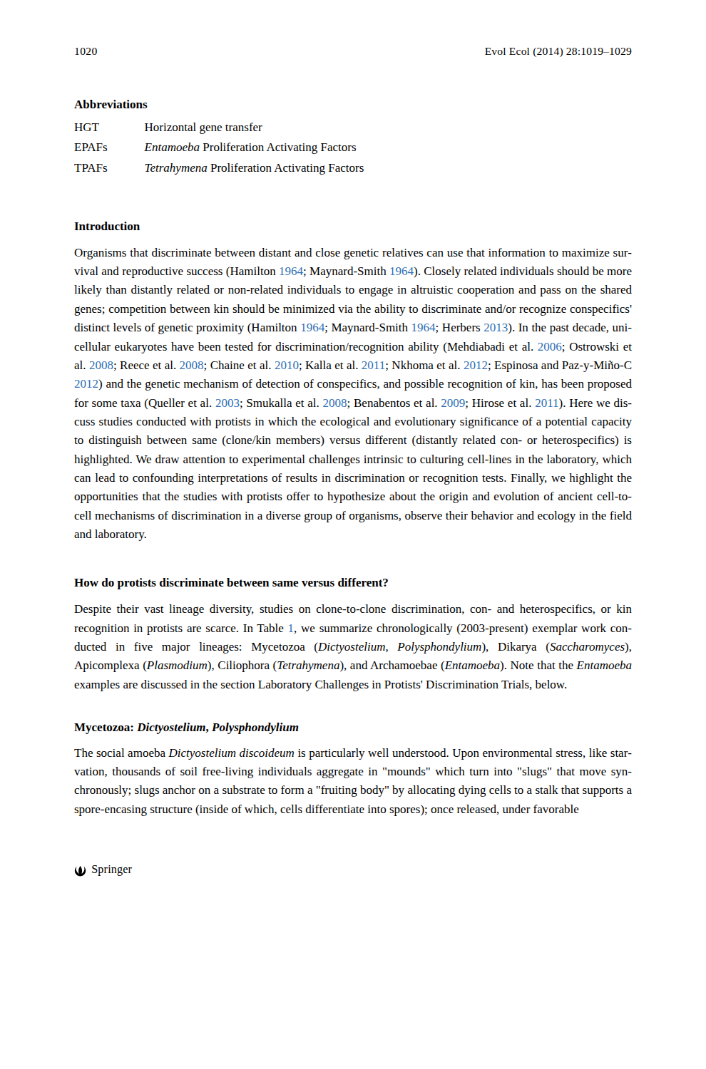1020 Evol Ecol (2014) 28:1019–1029
Abbreviations
HGT
Horizontal gene transfer
EPAFs
Entamoeba Proliferation Activating Factors
TPAFs
Tetrahymena Proliferation Activating Factors
Introduction
Organisms that discriminate between distant and close genetic relatives can use that information to maximize survival and reproductive success (Hamilton 1964; Maynard-Smith 1964). Closely related individuals should be more likely than distantly related or non-related individuals to engage in altruistic cooperation and pass on the shared genes; competition between kin should be minimized via the ability to discriminate and/or recognize conspecifics' distinct levels of genetic proximity (Hamilton 1964; Maynard-Smith 1964; Herbers 2013). In the past decade, unicellular eukaryotes have been tested for discrimination/recognition ability (Mehdiabadi et al. 2006; Ostrowski et al. 2008; Reece et al. 2008; Chaine et al. 2010; Kalla et al. 2011; Nkhoma et al. 2012; Espinosa and Paz-y-Miño-C 2012) and the genetic mechanism of detection of conspecifics, and possible recognition of kin, has been proposed for some taxa (Queller et al. 2003; Smukalla et al. 2008; Benabentos et al. 2009; Hirose et al. 2011). Here we discuss studies conducted with protists in which the ecological and evolutionary significance of a potential capacity to distinguish between same (clone/kin members) versus different (distantly related con- or heterospecifics) is highlighted. We draw attention to experimental challenges intrinsic to culturing cell-lines in the laboratory, which can lead to confounding interpretations of results in discrimination or recognition tests. Finally, we highlight the opportunities that the studies with protists offer to hypothesize about the origin and evolution of ancient cell-to-cell mechanisms of discrimination in a diverse group of organisms, observe their behavior and ecology in the field and laboratory.
How do protists discriminate between same versus different?
Despite their vast lineage diversity, studies on clone-to-clone discrimination, con- and heterospecifics, or kin recognition in protists are scarce. In Table 1, we summarize chronologically (2003-present) exemplar work conducted in five major lineages: Mycetozoa (Dictyostelium, Polysphondylium), Dikarya (Saccharomyces), Apicomplexa (Plasmodium), Ciliophora (Tetrahymena), and Archamoebae (Entamoeba). Note that the Entamoeba examples are discussed in the section Laboratory Challenges in Protists' Discrimination Trials, below.
Mycetozoa: Dictyostelium, Polysphondylium
The social amoeba Dictyostelium discoideum is particularly well understood. Upon environmental stress, like starvation, thousands of soil free-living individuals aggregate in "mounds" which turn into "slugs" that move synchronously; slugs anchor on a substrate to form a "fruiting body" by allocating dying cells to a stalk that supports a spore-encasing structure (inside of which, cells differentiate into spores); once released, under favorable
Springer